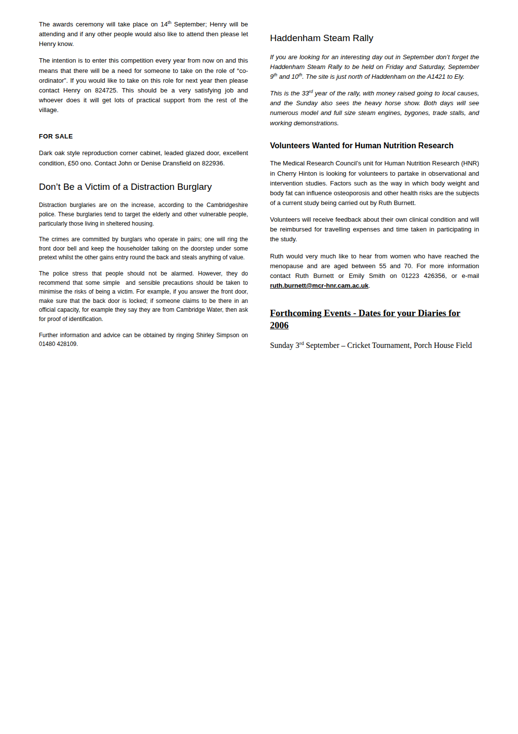The awards ceremony will take place on 14th September; Henry will be attending and if any other people would also like to attend then please let Henry know.
The intention is to enter this competition every year from now on and this means that there will be a need for someone to take on the role of “co-ordinator”. If you would like to take on this role for next year then please contact Henry on 824725. This should be a very satisfying job and whoever does it will get lots of practical support from the rest of the village.
FOR SALE
Dark oak style reproduction corner cabinet, leaded glazed door, excellent condition, £50 ono. Contact John or Denise Dransfield on 822936.
Don’t Be a Victim of a Distraction Burglary
Distraction burglaries are on the increase, according to the Cambridgeshire police. These burglaries tend to target the elderly and other vulnerable people, particularly those living in sheltered housing.
The crimes are committed by burglars who operate in pairs; one will ring the front door bell and keep the householder talking on the doorstep under some pretext whilst the other gains entry round the back and steals anything of value.
The police stress that people should not be alarmed. However, they do recommend that some simple and sensible precautions should be taken to minimise the risks of being a victim. For example, if you answer the front door, make sure that the back door is locked; if someone claims to be there in an official capacity, for example they say they are from Cambridge Water, then ask for proof of identification.
Further information and advice can be obtained by ringing Shirley Simpson on 01480 428109.
Haddenham Steam Rally
If you are looking for an interesting day out in September don’t forget the Haddenham Steam Rally to be held on Friday and Saturday, September 9th and 10th. The site is just north of Haddenham on the A1421 to Ely.
This is the 33rd year of the rally, with money raised going to local causes, and the Sunday also sees the heavy horse show. Both days will see numerous model and full size steam engines, bygones, trade stalls, and working demonstrations.
Volunteers Wanted for Human Nutrition Research
The Medical Research Council’s unit for Human Nutrition Research (HNR) in Cherry Hinton is looking for volunteers to partake in observational and intervention studies. Factors such as the way in which body weight and body fat can influence osteoporosis and other health risks are the subjects of a current study being carried out by Ruth Burnett.
Volunteers will receive feedback about their own clinical condition and will be reimbursed for travelling expenses and time taken in participating in the study.
Ruth would very much like to hear from women who have reached the menopause and are aged between 55 and 70. For more information contact Ruth Burnett or Emily Smith on 01223 426356, or e-mail ruth.burnett@mcr-hnr.cam.ac.uk.
Forthcoming Events - Dates for your Diaries for 2006
Sunday 3rd September – Cricket Tournament, Porch House Field